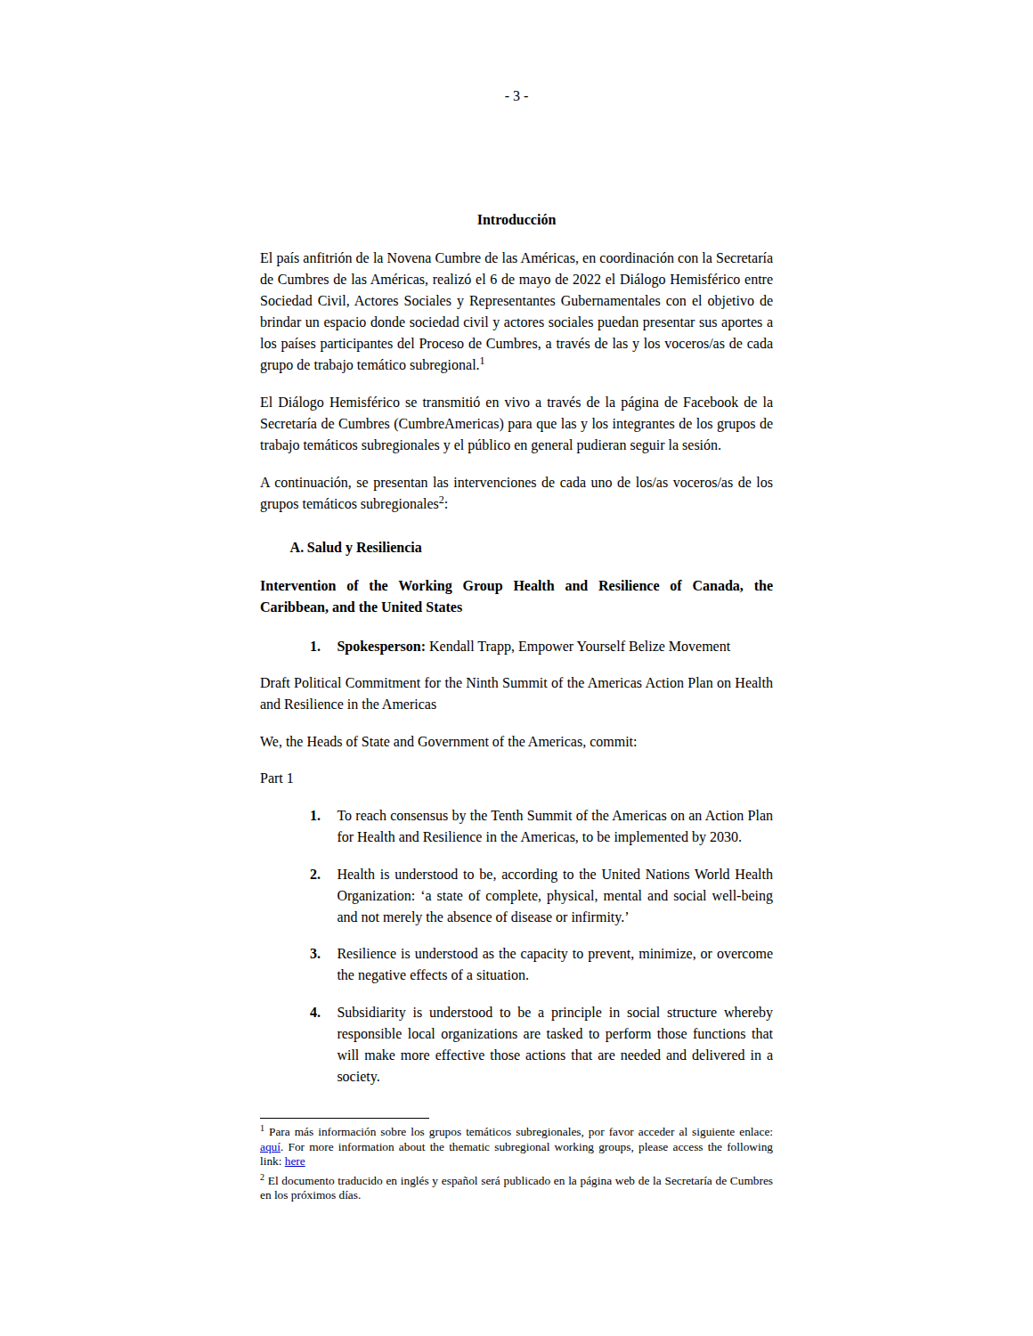- 3 -
Introducción
El país anfitrión de la Novena Cumbre de las Américas, en coordinación con la Secretaría de Cumbres de las Américas, realizó el 6 de mayo de 2022 el Diálogo Hemisférico entre Sociedad Civil, Actores Sociales y Representantes Gubernamentales con el objetivo de brindar un espacio donde sociedad civil y actores sociales puedan presentar sus aportes a los países participantes del Proceso de Cumbres, a través de las y los voceros/as de cada grupo de trabajo temático subregional.1
El Diálogo Hemisférico se transmitió en vivo a través de la página de Facebook de la Secretaría de Cumbres (CumbreAmericas) para que las y los integrantes de los grupos de trabajo temáticos subregionales y el público en general pudieran seguir la sesión.
A continuación, se presentan las intervenciones de cada uno de los/as voceros/as de los grupos temáticos subregionales2:
A. Salud y Resiliencia
Intervention of the Working Group Health and Resilience of Canada, the Caribbean, and the United States
Spokesperson: Kendall Trapp, Empower Yourself Belize Movement
Draft Political Commitment for the Ninth Summit of the Americas Action Plan on Health and Resilience in the Americas
We, the Heads of State and Government of the Americas, commit:
Part 1
To reach consensus by the Tenth Summit of the Americas on an Action Plan for Health and Resilience in the Americas, to be implemented by 2030.
Health is understood to be, according to the United Nations World Health Organization: ‘a state of complete, physical, mental and social well-being and not merely the absence of disease or infirmity.’
Resilience is understood as the capacity to prevent, minimize, or overcome the negative effects of a situation.
Subsidiarity is understood to be a principle in social structure whereby responsible local organizations are tasked to perform those functions that will make more effective those actions that are needed and delivered in a society.
1 Para más información sobre los grupos temáticos subregionales, por favor acceder al siguiente enlace: aquí. For more information about the thematic subregional working groups, please access the following link: here
2 El documento traducido en inglés y español será publicado en la página web de la Secretaría de Cumbres en los próximos días.